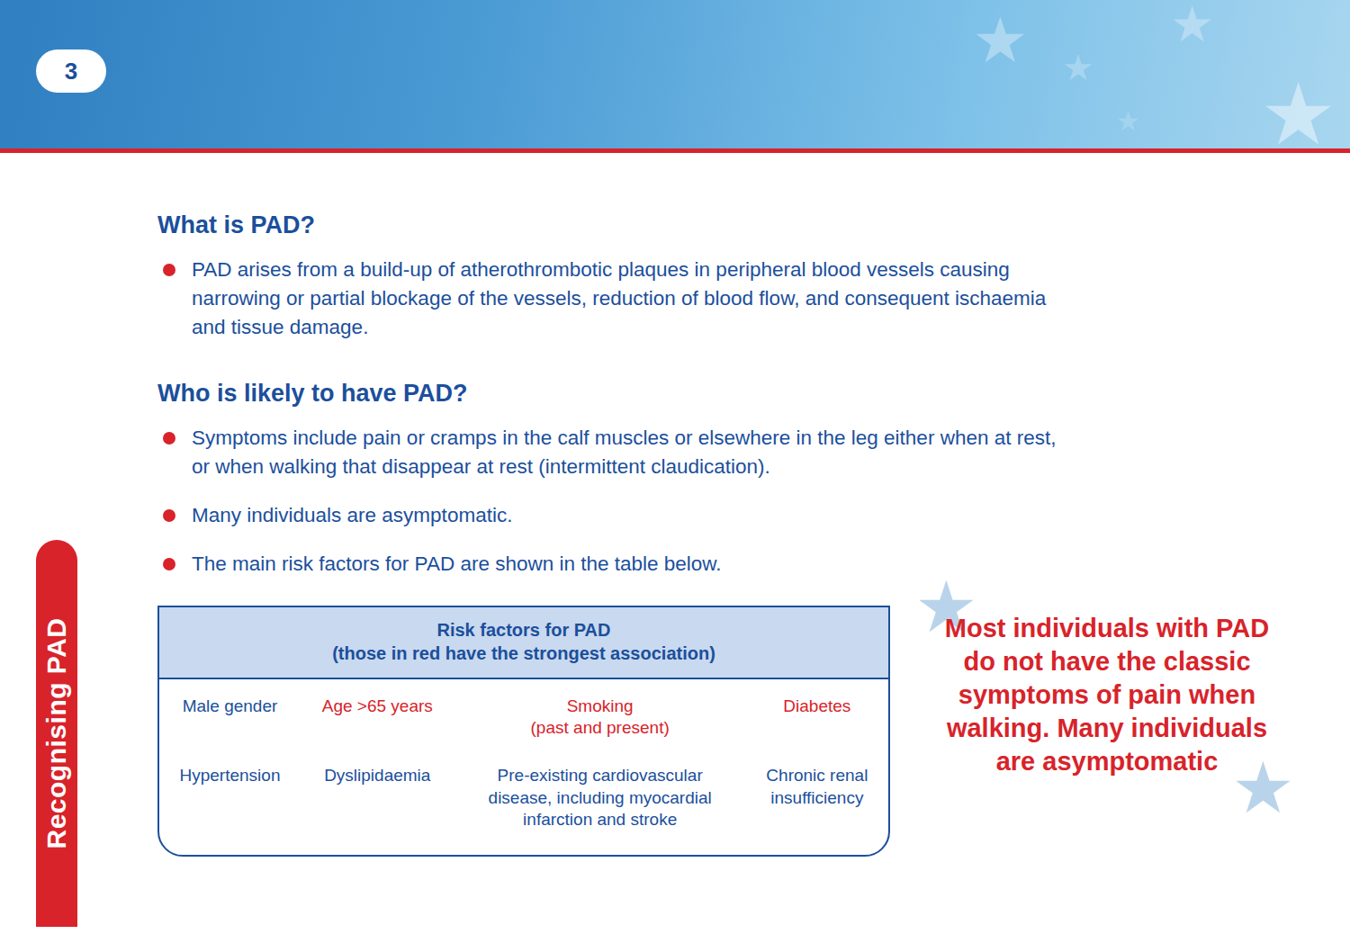★ ★ ★ ★ ★
3
Recognising PAD
What is PAD?
PAD arises from a build-up of atherothrombotic plaques in peripheral blood vessels causing narrowing or partial blockage of the vessels, reduction of blood flow, and consequent ischaemia and tissue damage.
Who is likely to have PAD?
Symptoms include pain or cramps in the calf muscles or elsewhere in the leg either when at rest, or when walking that disappear at rest (intermittent claudication).
Many individuals are asymptomatic.
The main risk factors for PAD are shown in the table below.
| Risk factors for PAD (those in red have the strongest association) |
| --- |
| Male gender | Age >65 years | Smoking (past and present) | Diabetes |
| Hypertension | Dyslipidaemia | Pre-existing cardiovascular disease, including myocardial infarction and stroke | Chronic renal insufficiency |
★ Most individuals with PAD do not have the classic symptoms of pain when walking. Many individuals are asymptomatic ★